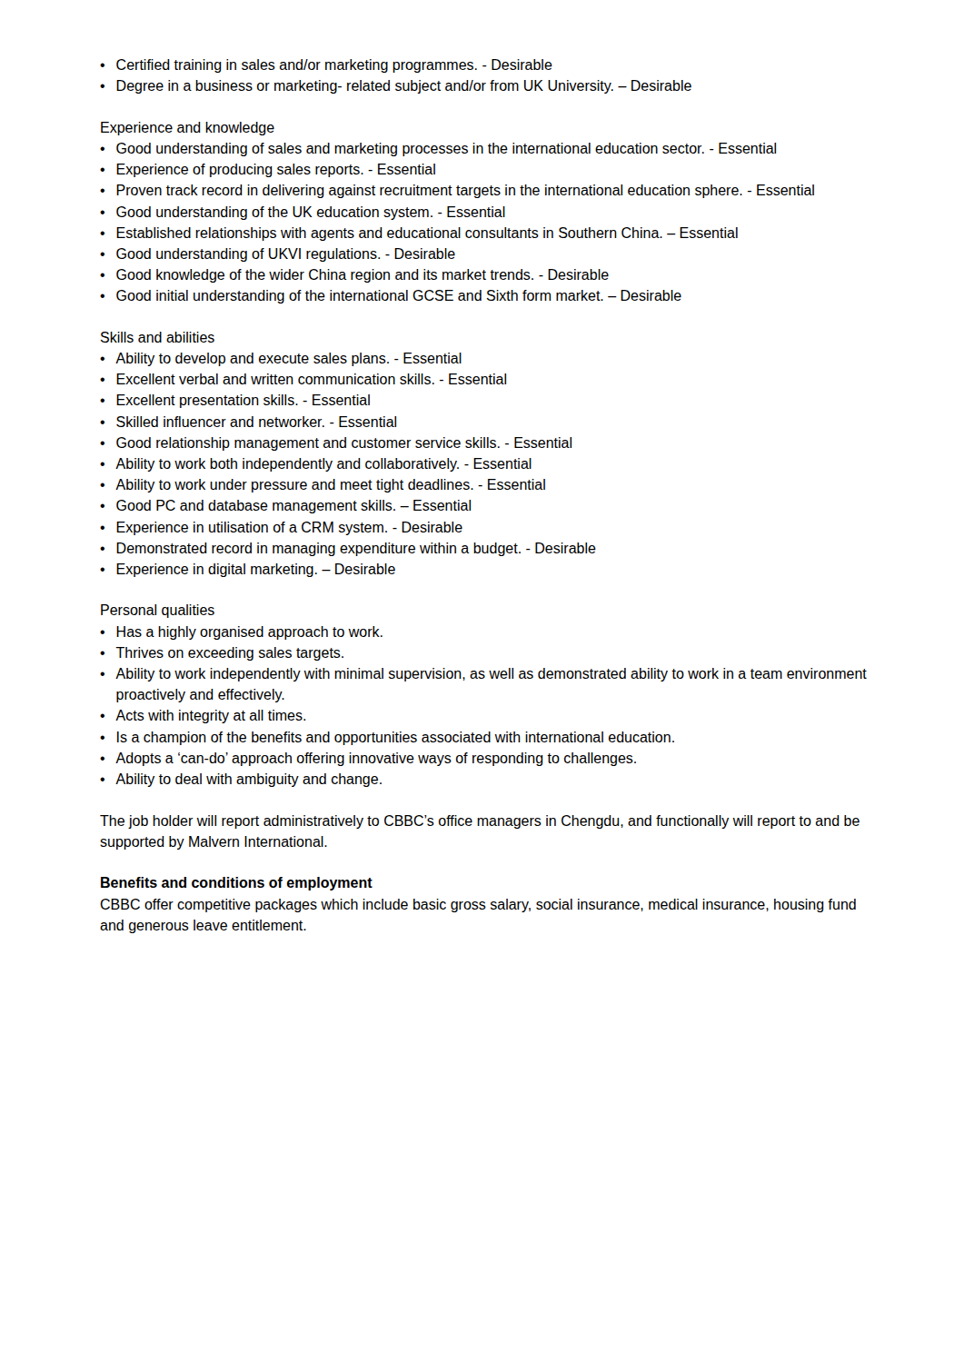Certified training in sales and/or marketing programmes. - Desirable
Degree in a business or marketing- related subject and/or from UK University. – Desirable
Experience and knowledge
Good understanding of sales and marketing processes in the international education sector. - Essential
Experience of producing sales reports. - Essential
Proven track record in delivering against recruitment targets in the international education sphere. - Essential
Good understanding of the UK education system. - Essential
Established relationships with agents and educational consultants in Southern China. – Essential
Good understanding of UKVI regulations. - Desirable
Good knowledge of the wider China region and its market trends. - Desirable
Good initial understanding of the international GCSE and Sixth form market. – Desirable
Skills and abilities
Ability to develop and execute sales plans. - Essential
Excellent verbal and written communication skills. - Essential
Excellent presentation skills. - Essential
Skilled influencer and networker. - Essential
Good relationship management and customer service skills. - Essential
Ability to work both independently and collaboratively. - Essential
Ability to work under pressure and meet tight deadlines. - Essential
Good PC and database management skills. – Essential
Experience in utilisation of a CRM system. - Desirable
Demonstrated record in managing expenditure within a budget. - Desirable
Experience in digital marketing. – Desirable
Personal qualities
Has a highly organised approach to work.
Thrives on exceeding sales targets.
Ability to work independently with minimal supervision, as well as demonstrated ability to work in a team environment proactively and effectively.
Acts with integrity at all times.
Is a champion of the benefits and opportunities associated with international education.
Adopts a ‘can-do’ approach offering innovative ways of responding to challenges.
Ability to deal with ambiguity and change.
The job holder will report administratively to CBBC’s office managers in Chengdu, and functionally will report to and be supported by Malvern International.
Benefits and conditions of employment
CBBC offer competitive packages which include basic gross salary, social insurance, medical insurance, housing fund and generous leave entitlement.